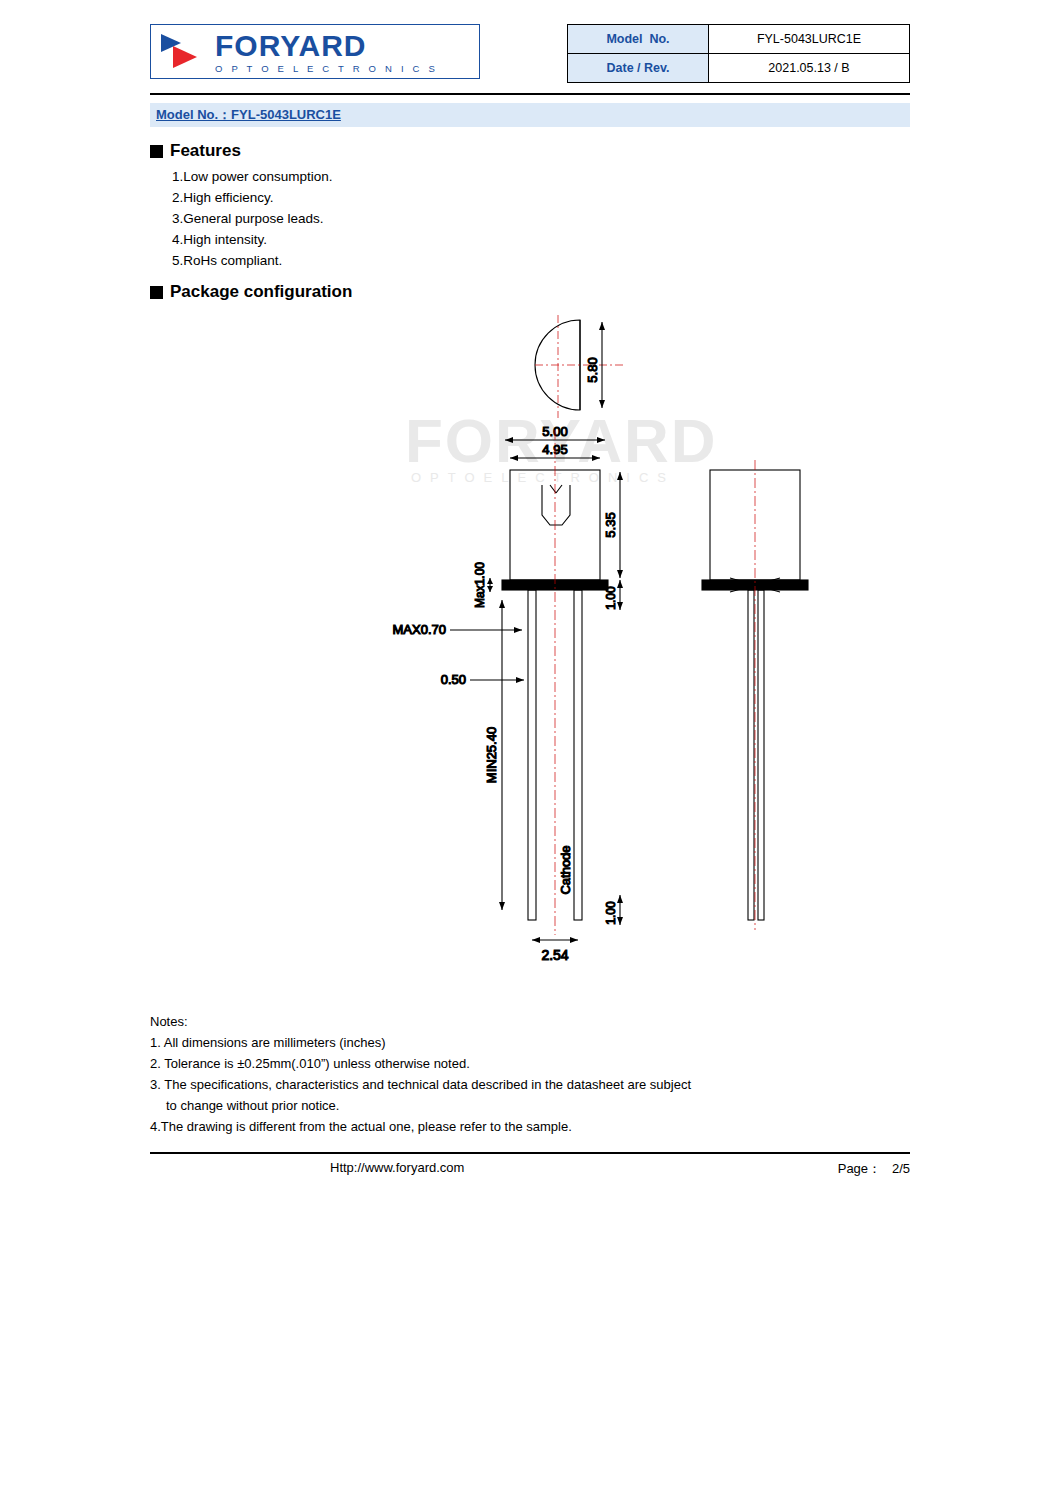FORYARD
O P T O E L E C T R O N I C S
| Model No. | FYL-5043LURC1E |
| Date / Rev. | 2021.05.13 / B |
Model No.：FYL-5043LURC1E
Features
1.Low power consumption.
2.High efficiency.
3.General purpose leads.
4.High intensity.
5.RoHs compliant.
Package configuration
FORYARDOPTOELECTRONICS
5.80 5.00 4.95 5.35 Max1.00 1.00 MAX0.70 0.50 MIN25.40 Cathode 1.00 2.54
Notes:
1. All dimensions are millimeters (inches)
2. Tolerance is ±0.25mm(.010”) unless otherwise noted.
3. The specifications, characteristics and technical data described in the datasheet are subject
to change without prior notice.
4.The drawing is different from the actual one, please refer to the sample.
Http://www.foryard.com Page： 2/5